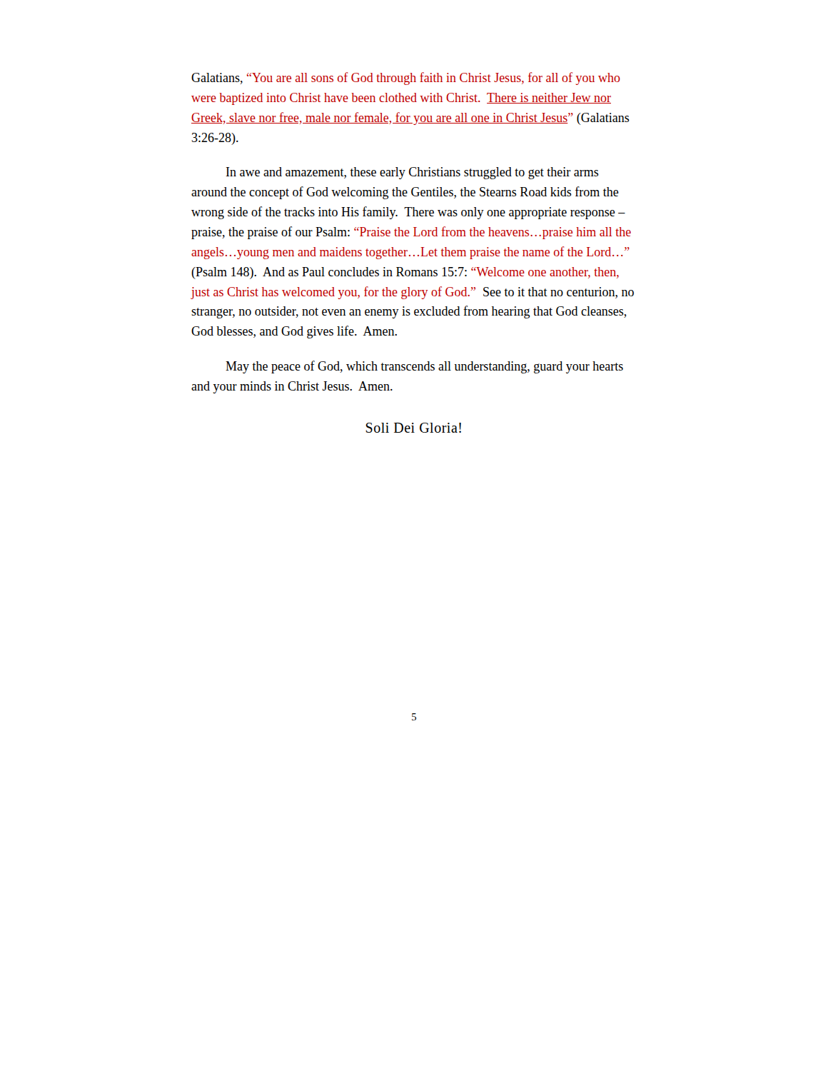Galatians, “You are all sons of God through faith in Christ Jesus, for all of you who were baptized into Christ have been clothed with Christ. There is neither Jew nor Greek, slave nor free, male nor female, for you are all one in Christ Jesus” (Galatians 3:26-28).
In awe and amazement, these early Christians struggled to get their arms around the concept of God welcoming the Gentiles, the Stearns Road kids from the wrong side of the tracks into His family. There was only one appropriate response – praise, the praise of our Psalm: “Praise the Lord from the heavens…praise him all the angels…young men and maidens together…Let them praise the name of the Lord…” (Psalm 148). And as Paul concludes in Romans 15:7: “Welcome one another, then, just as Christ has welcomed you, for the glory of God.” See to it that no centurion, no stranger, no outsider, not even an enemy is excluded from hearing that God cleanses, God blesses, and God gives life. Amen.
May the peace of God, which transcends all understanding, guard your hearts and your minds in Christ Jesus. Amen.
Soli Dei Gloria!
5